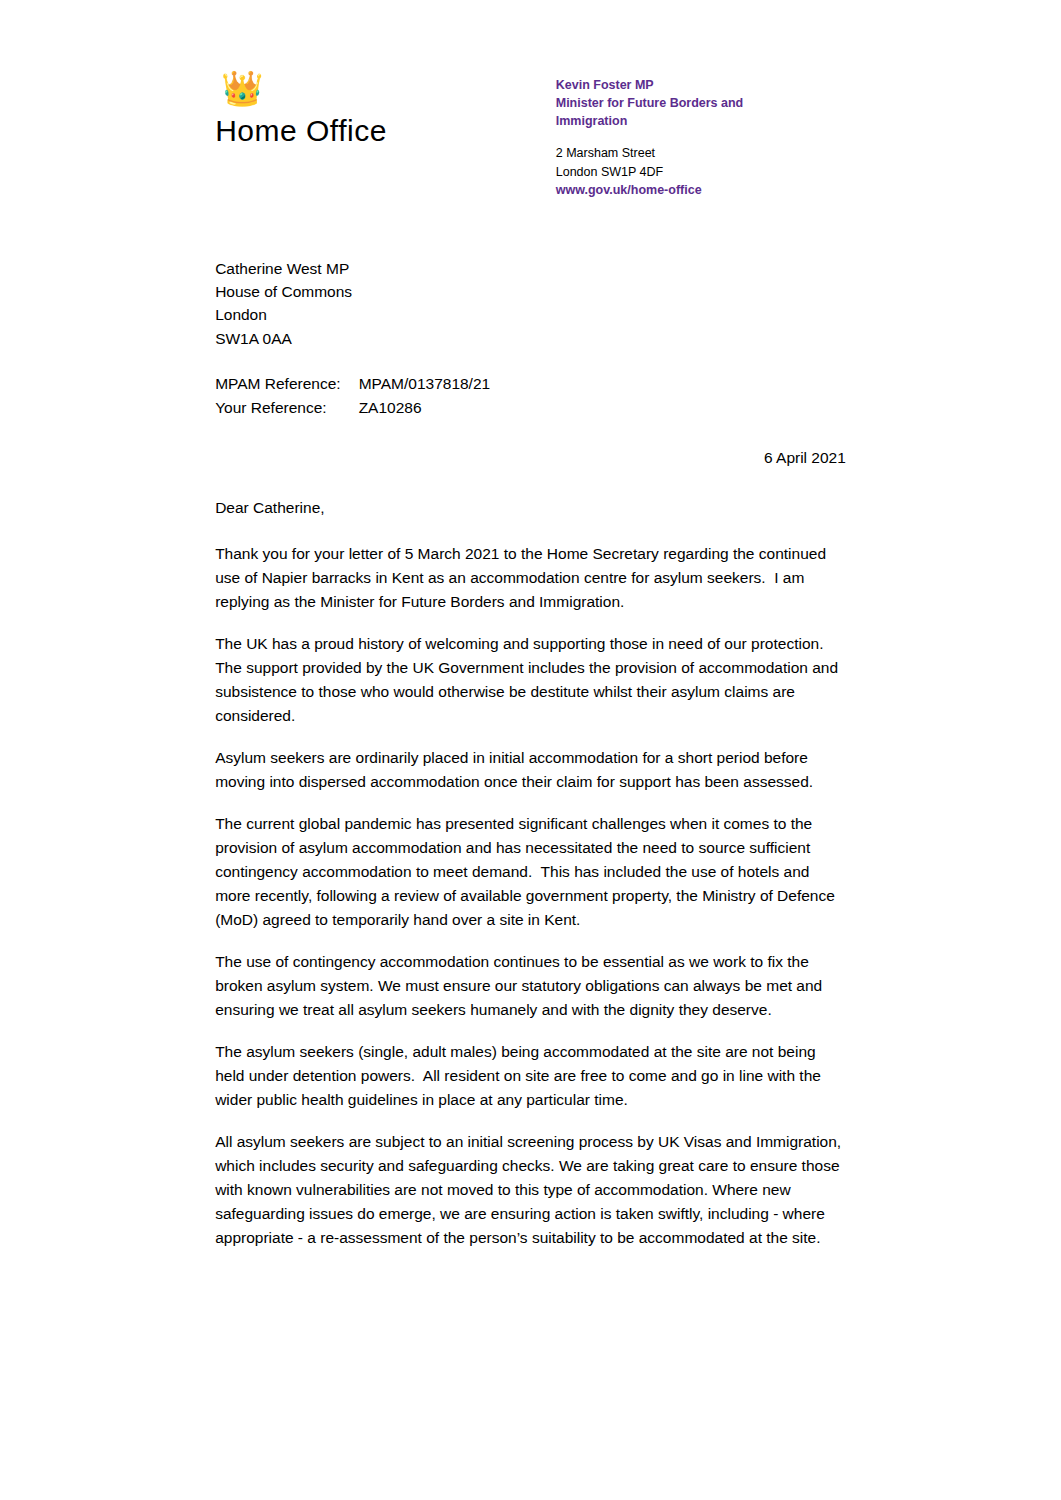👑
Home Office
Kevin Foster MP
Minister for Future Borders and
Immigration
2 Marsham Street
London SW1P 4DF
www.gov.uk/home-office
Catherine West MP
House of Commons
London
SW1A 0AA
| MPAM Reference: | MPAM/0137818/21 |
| Your Reference: | ZA10286 |
6 April 2021
Dear Catherine,
Thank you for your letter of 5 March 2021 to the Home Secretary regarding the continued use of Napier barracks in Kent as an accommodation centre for asylum seekers. I am replying as the Minister for Future Borders and Immigration.
The UK has a proud history of welcoming and supporting those in need of our protection. The support provided by the UK Government includes the provision of accommodation and subsistence to those who would otherwise be destitute whilst their asylum claims are considered.
Asylum seekers are ordinarily placed in initial accommodation for a short period before moving into dispersed accommodation once their claim for support has been assessed.
The current global pandemic has presented significant challenges when it comes to the provision of asylum accommodation and has necessitated the need to source sufficient contingency accommodation to meet demand. This has included the use of hotels and more recently, following a review of available government property, the Ministry of Defence (MoD) agreed to temporarily hand over a site in Kent.
The use of contingency accommodation continues to be essential as we work to fix the broken asylum system. We must ensure our statutory obligations can always be met and ensuring we treat all asylum seekers humanely and with the dignity they deserve.
The asylum seekers (single, adult males) being accommodated at the site are not being held under detention powers. All resident on site are free to come and go in line with the wider public health guidelines in place at any particular time.
All asylum seekers are subject to an initial screening process by UK Visas and Immigration, which includes security and safeguarding checks. We are taking great care to ensure those with known vulnerabilities are not moved to this type of accommodation. Where new safeguarding issues do emerge, we are ensuring action is taken swiftly, including - where appropriate - a re-assessment of the person’s suitability to be accommodated at the site.